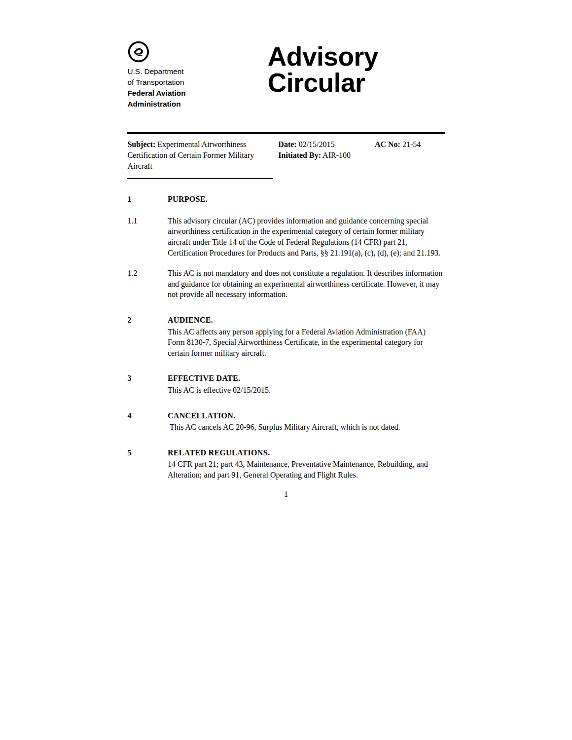U.S. Department
of Transportation
Federal Aviation
Administration
Advisory Circular
Subject: Experimental Airworthiness Certification of Certain Former Military Aircraft
Date: 02/15/2015
AC No: 21-54
Initiated By: AIR-100
1
PURPOSE.
1.1
This advisory circular (AC) provides information and guidance concerning special airworthiness certification in the experimental category of certain former military aircraft under Title 14 of the Code of Federal Regulations (14 CFR) part 21, Certification Procedures for Products and Parts, §§ 21.191(a), (c), (d), (e); and 21.193.
1.2
This AC is not mandatory and does not constitute a regulation. It describes information and guidance for obtaining an experimental airworthiness certificate. However, it may not provide all necessary information.
2
AUDIENCE.
This AC affects any person applying for a Federal Aviation Administration (FAA) Form 8130-7, Special Airworthiness Certificate, in the experimental category for certain former military aircraft.
3
EFFECTIVE DATE.
This AC is effective 02/15/2015.
4
CANCELLATION.
This AC cancels AC 20-96, Surplus Military Aircraft, which is not dated.
5
RELATED REGULATIONS.
14 CFR part 21; part 43, Maintenance, Preventative Maintenance, Rebuilding, and Alteration; and part 91, General Operating and Flight Rules.
1